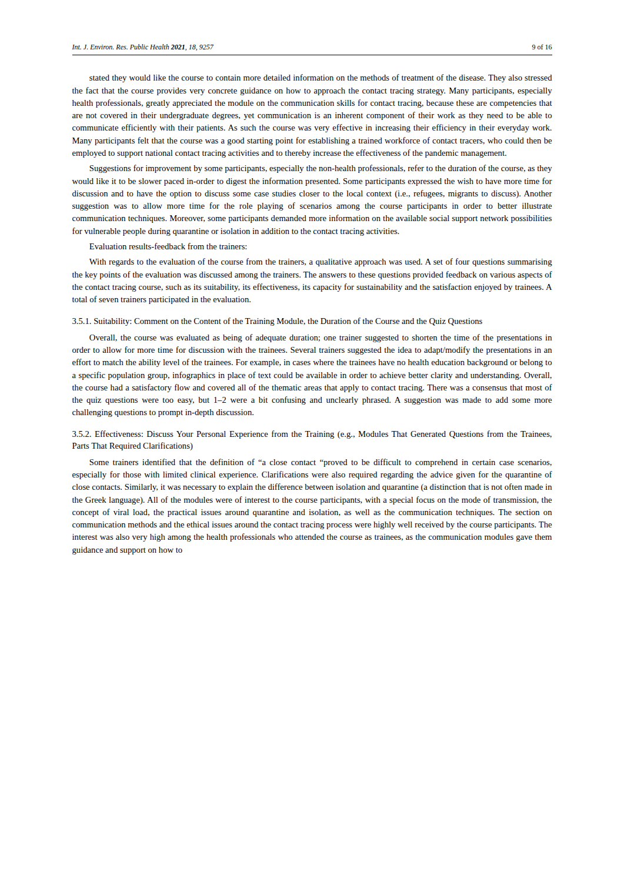Int. J. Environ. Res. Public Health 2021, 18, 9257 9 of 16
stated they would like the course to contain more detailed information on the methods of treatment of the disease. They also stressed the fact that the course provides very concrete guidance on how to approach the contact tracing strategy. Many participants, especially health professionals, greatly appreciated the module on the communication skills for contact tracing, because these are competencies that are not covered in their undergraduate degrees, yet communication is an inherent component of their work as they need to be able to communicate efficiently with their patients. As such the course was very effective in increasing their efficiency in their everyday work. Many participants felt that the course was a good starting point for establishing a trained workforce of contact tracers, who could then be employed to support national contact tracing activities and to thereby increase the effectiveness of the pandemic management.
Suggestions for improvement by some participants, especially the non-health professionals, refer to the duration of the course, as they would like it to be slower paced in-order to digest the information presented. Some participants expressed the wish to have more time for discussion and to have the option to discuss some case studies closer to the local context (i.e., refugees, migrants to discuss). Another suggestion was to allow more time for the role playing of scenarios among the course participants in order to better illustrate communication techniques. Moreover, some participants demanded more information on the available social support network possibilities for vulnerable people during quarantine or isolation in addition to the contact tracing activities.
Evaluation results-feedback from the trainers:
With regards to the evaluation of the course from the trainers, a qualitative approach was used. A set of four questions summarising the key points of the evaluation was discussed among the trainers. The answers to these questions provided feedback on various aspects of the contact tracing course, such as its suitability, its effectiveness, its capacity for sustainability and the satisfaction enjoyed by trainees. A total of seven trainers participated in the evaluation.
3.5.1. Suitability: Comment on the Content of the Training Module, the Duration of the Course and the Quiz Questions
Overall, the course was evaluated as being of adequate duration; one trainer suggested to shorten the time of the presentations in order to allow for more time for discussion with the trainees. Several trainers suggested the idea to adapt/modify the presentations in an effort to match the ability level of the trainees. For example, in cases where the trainees have no health education background or belong to a specific population group, infographics in place of text could be available in order to achieve better clarity and understanding. Overall, the course had a satisfactory flow and covered all of the thematic areas that apply to contact tracing. There was a consensus that most of the quiz questions were too easy, but 1–2 were a bit confusing and unclearly phrased. A suggestion was made to add some more challenging questions to prompt in-depth discussion.
3.5.2. Effectiveness: Discuss Your Personal Experience from the Training (e.g., Modules That Generated Questions from the Trainees, Parts That Required Clarifications)
Some trainers identified that the definition of “a close contact “proved to be difficult to comprehend in certain case scenarios, especially for those with limited clinical experience. Clarifications were also required regarding the advice given for the quarantine of close contacts. Similarly, it was necessary to explain the difference between isolation and quarantine (a distinction that is not often made in the Greek language). All of the modules were of interest to the course participants, with a special focus on the mode of transmission, the concept of viral load, the practical issues around quarantine and isolation, as well as the communication techniques. The section on communication methods and the ethical issues around the contact tracing process were highly well received by the course participants. The interest was also very high among the health professionals who attended the course as trainees, as the communication modules gave them guidance and support on how to